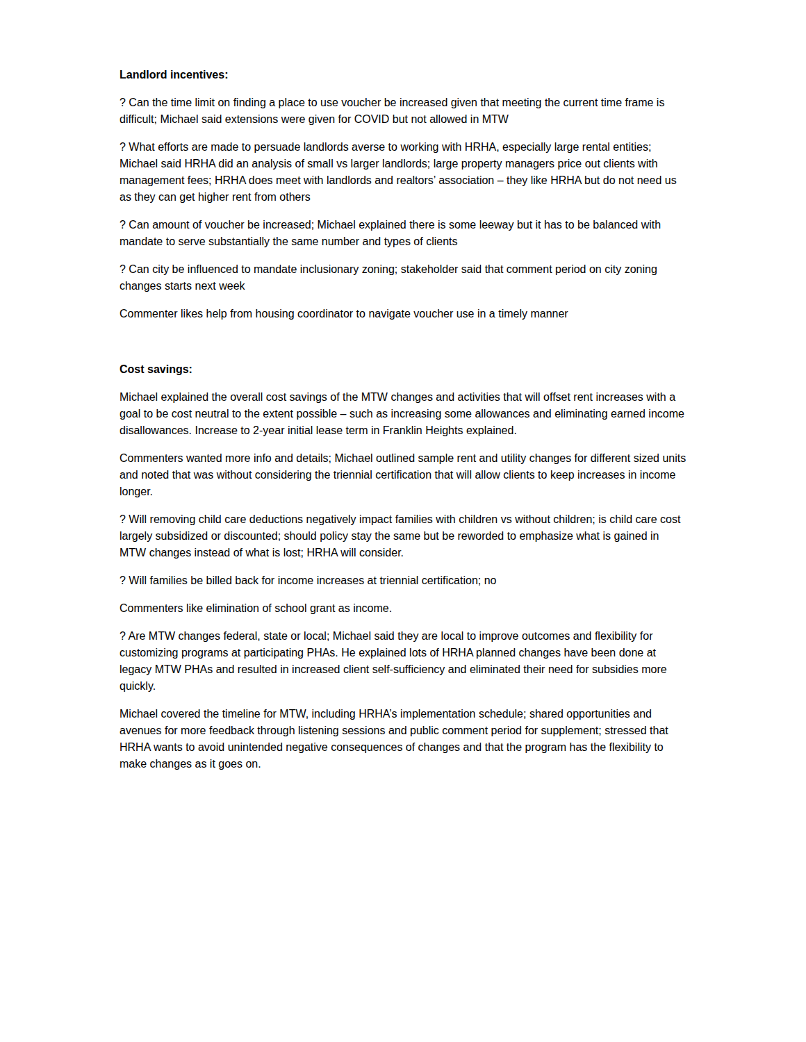Landlord incentives:
? Can the time limit on finding a place to use voucher be increased given that meeting the current time frame is difficult; Michael said extensions were given for COVID but not allowed in MTW
? What efforts are made to persuade landlords averse to working with HRHA, especially large rental entities; Michael said HRHA did an analysis of small vs larger landlords; large property managers price out clients with management fees; HRHA does meet with landlords and realtors’ association – they like HRHA but do not need us as they can get higher rent from others
? Can amount of voucher be increased; Michael explained there is some leeway but it has to be balanced with mandate to serve substantially the same number and types of clients
? Can city be influenced to mandate inclusionary zoning; stakeholder said that comment period on city zoning changes starts next week
Commenter likes help from housing coordinator to navigate voucher use in a timely manner
Cost savings:
Michael explained the overall cost savings of the MTW changes and activities that will offset rent increases with a goal to be cost neutral to the extent possible – such as increasing some allowances and eliminating earned income disallowances. Increase to 2-year initial lease term in Franklin Heights explained.
Commenters wanted more info and details; Michael outlined sample rent and utility changes for different sized units and noted that was without considering the triennial certification that will allow clients to keep increases in income longer.
? Will removing child care deductions negatively impact families with children vs without children; is child care cost largely subsidized or discounted; should policy stay the same but be reworded to emphasize what is gained in MTW changes instead of what is lost; HRHA will consider.
? Will families be billed back for income increases at triennial certification; no
Commenters like elimination of school grant as income.
? Are MTW changes federal, state or local; Michael said they are local to improve outcomes and flexibility for customizing programs at participating PHAs. He explained lots of HRHA planned changes have been done at legacy MTW PHAs and resulted in increased client self-sufficiency and eliminated their need for subsidies more quickly.
Michael covered the timeline for MTW, including HRHA’s implementation schedule; shared opportunities and avenues for more feedback through listening sessions and public comment period for supplement; stressed that HRHA wants to avoid unintended negative consequences of changes and that the program has the flexibility to make changes as it goes on.